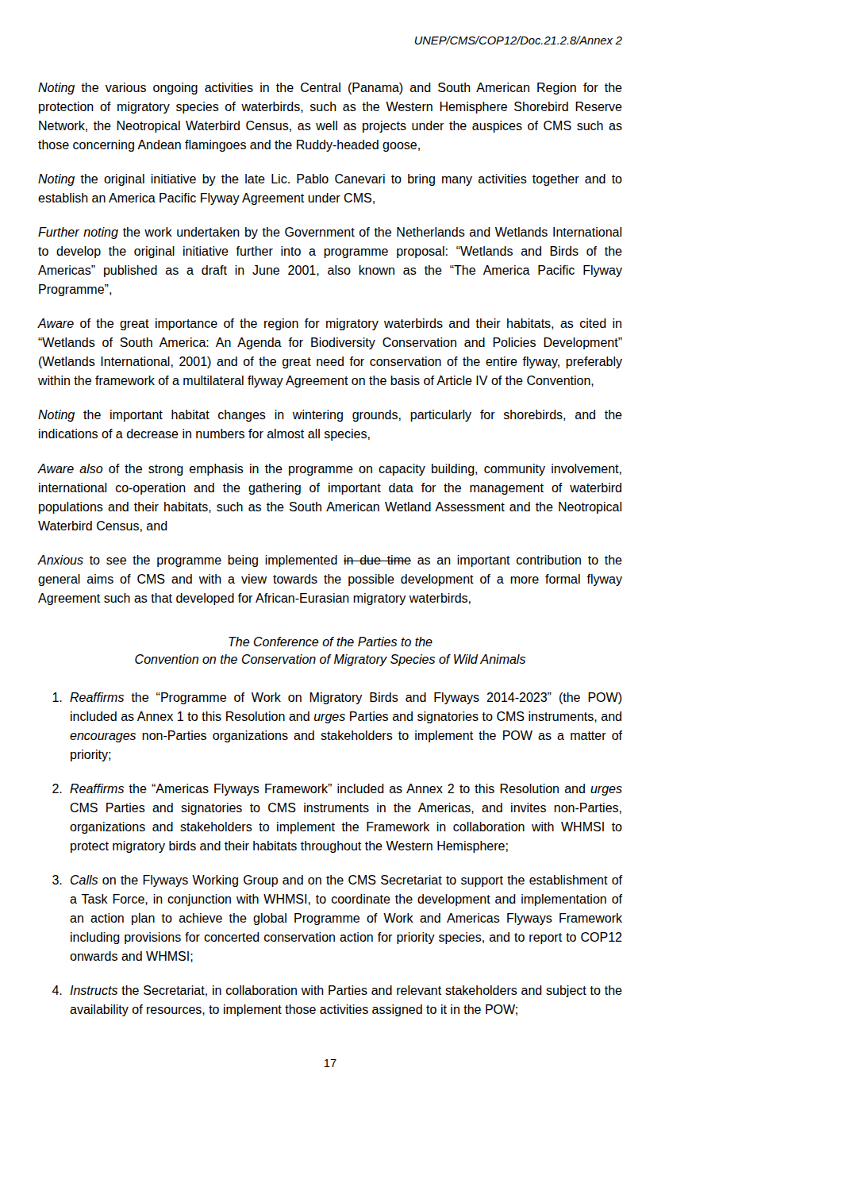UNEP/CMS/COP12/Doc.21.2.8/Annex 2
Noting the various ongoing activities in the Central (Panama) and South American Region for the protection of migratory species of waterbirds, such as the Western Hemisphere Shorebird Reserve Network, the Neotropical Waterbird Census, as well as projects under the auspices of CMS such as those concerning Andean flamingoes and the Ruddy-headed goose,
Noting the original initiative by the late Lic. Pablo Canevari to bring many activities together and to establish an America Pacific Flyway Agreement under CMS,
Further noting the work undertaken by the Government of the Netherlands and Wetlands International to develop the original initiative further into a programme proposal: “Wetlands and Birds of the Americas” published as a draft in June 2001, also known as the “The America Pacific Flyway Programme”,
Aware of the great importance of the region for migratory waterbirds and their habitats, as cited in “Wetlands of South America: An Agenda for Biodiversity Conservation and Policies Development” (Wetlands International, 2001) and of the great need for conservation of the entire flyway, preferably within the framework of a multilateral flyway Agreement on the basis of Article IV of the Convention,
Noting the important habitat changes in wintering grounds, particularly for shorebirds, and the indications of a decrease in numbers for almost all species,
Aware also of the strong emphasis in the programme on capacity building, community involvement, international co-operation and the gathering of important data for the management of waterbird populations and their habitats, such as the South American Wetland Assessment and the Neotropical Waterbird Census, and
Anxious to see the programme being implemented in due time as an important contribution to the general aims of CMS and with a view towards the possible development of a more formal flyway Agreement such as that developed for African-Eurasian migratory waterbirds,
The Conference of the Parties to the
Convention on the Conservation of Migratory Species of Wild Animals
Reaffirms the “Programme of Work on Migratory Birds and Flyways 2014-2023” (the POW) included as Annex 1 to this Resolution and urges Parties and signatories to CMS instruments, and encourages non-Parties organizations and stakeholders to implement the POW as a matter of priority;
Reaffirms the “Americas Flyways Framework” included as Annex 2 to this Resolution and urges CMS Parties and signatories to CMS instruments in the Americas, and invites non-Parties, organizations and stakeholders to implement the Framework in collaboration with WHMSI to protect migratory birds and their habitats throughout the Western Hemisphere;
Calls on the Flyways Working Group and on the CMS Secretariat to support the establishment of a Task Force, in conjunction with WHMSI, to coordinate the development and implementation of an action plan to achieve the global Programme of Work and Americas Flyways Framework including provisions for concerted conservation action for priority species, and to report to COP12 onwards and WHMSI;
Instructs the Secretariat, in collaboration with Parties and relevant stakeholders and subject to the availability of resources, to implement those activities assigned to it in the POW;
17